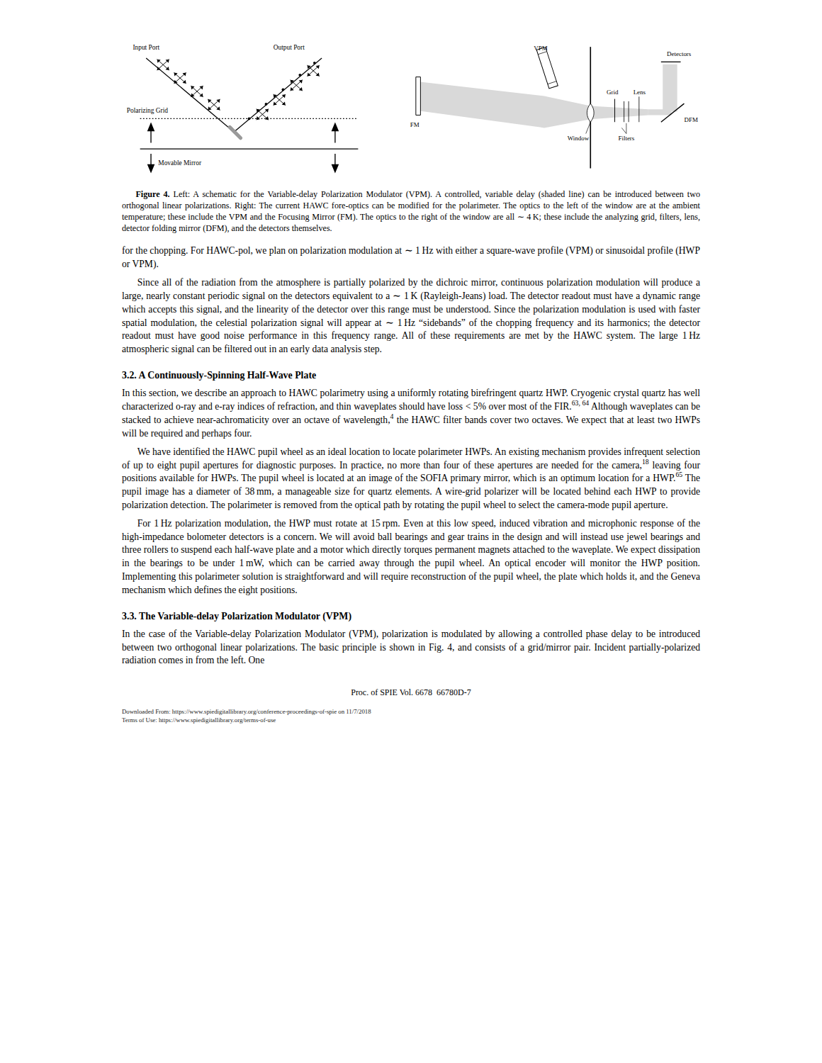Input Port Output Port Polarizing Grid Movable Mirror
VPM FM Window Grid Filters Lens DFM Detectors
Figure 4. Left: A schematic for the Variable-delay Polarization Modulator (VPM). A controlled, variable delay (shaded line) can be introduced between two orthogonal linear polarizations. Right: The current HAWC fore-optics can be modified for the polarimeter. The optics to the left of the window are at the ambient temperature; these include the VPM and the Focusing Mirror (FM). The optics to the right of the window are all ∼ 4 K; these include the analyzing grid, filters, lens, detector folding mirror (DFM), and the detectors themselves.
for the chopping. For HAWC-pol, we plan on polarization modulation at ∼ 1 Hz with either a square-wave profile (VPM) or sinusoidal profile (HWP or VPM).
Since all of the radiation from the atmosphere is partially polarized by the dichroic mirror, continuous polarization modulation will produce a large, nearly constant periodic signal on the detectors equivalent to a ∼ 1 K (Rayleigh-Jeans) load. The detector readout must have a dynamic range which accepts this signal, and the linearity of the detector over this range must be understood. Since the polarization modulation is used with faster spatial modulation, the celestial polarization signal will appear at ∼ 1 Hz “sidebands” of the chopping frequency and its harmonics; the detector readout must have good noise performance in this frequency range. All of these requirements are met by the HAWC system. The large 1 Hz atmospheric signal can be filtered out in an early data analysis step.
3.2. A Continuously-Spinning Half-Wave Plate
In this section, we describe an approach to HAWC polarimetry using a uniformly rotating birefringent quartz HWP. Cryogenic crystal quartz has well characterized o-ray and e-ray indices of refraction, and thin waveplates should have loss < 5% over most of the FIR.63, 64 Although waveplates can be stacked to achieve near-achromaticity over an octave of wavelength,4 the HAWC filter bands cover two octaves. We expect that at least two HWPs will be required and perhaps four.
We have identified the HAWC pupil wheel as an ideal location to locate polarimeter HWPs. An existing mechanism provides infrequent selection of up to eight pupil apertures for diagnostic purposes. In practice, no more than four of these apertures are needed for the camera,18 leaving four positions available for HWPs. The pupil wheel is located at an image of the SOFIA primary mirror, which is an optimum location for a HWP.65 The pupil image has a diameter of 38 mm, a manageable size for quartz elements. A wire-grid polarizer will be located behind each HWP to provide polarization detection. The polarimeter is removed from the optical path by rotating the pupil wheel to select the camera-mode pupil aperture.
For 1 Hz polarization modulation, the HWP must rotate at 15 rpm. Even at this low speed, induced vibration and microphonic response of the high-impedance bolometer detectors is a concern. We will avoid ball bearings and gear trains in the design and will instead use jewel bearings and three rollers to suspend each half-wave plate and a motor which directly torques permanent magnets attached to the waveplate. We expect dissipation in the bearings to be under 1 mW, which can be carried away through the pupil wheel. An optical encoder will monitor the HWP position. Implementing this polarimeter solution is straightforward and will require reconstruction of the pupil wheel, the plate which holds it, and the Geneva mechanism which defines the eight positions.
3.3. The Variable-delay Polarization Modulator (VPM)
In the case of the Variable-delay Polarization Modulator (VPM), polarization is modulated by allowing a controlled phase delay to be introduced between two orthogonal linear polarizations. The basic principle is shown in Fig. 4, and consists of a grid/mirror pair. Incident partially-polarized radiation comes in from the left. One
Proc. of SPIE Vol. 6678 66780D-7
Downloaded From: https://www.spiedigitallibrary.org/conference-proceedings-of-spie on 11/7/2018
Terms of Use: https://www.spiedigitallibrary.org/terms-of-use